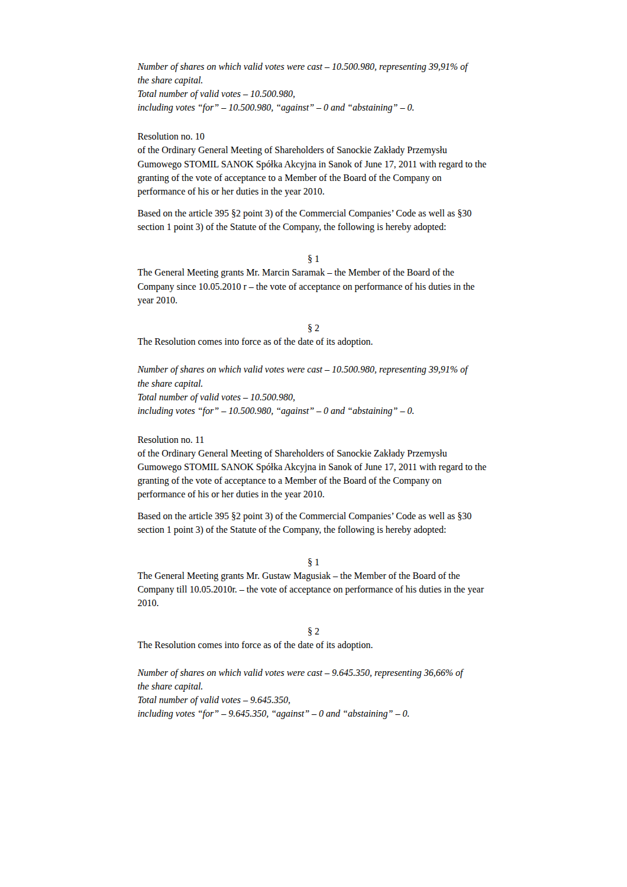Number of shares on which valid votes were cast – 10.500.980, representing 39,91% of the share capital. Total number of valid votes – 10.500.980, including votes “for” – 10.500.980, “against” – 0 and “abstaining” – 0.
Resolution no. 10 of the Ordinary General Meeting of Shareholders of Sanockie Zakłady Przemysłu Gumowego STOMIL SANOK Spółka Akcyjna in Sanok of June 17, 2011 with regard to the granting of the vote of acceptance to a Member of the Board of the Company on performance of his or her duties in the year 2010.
Based on the article 395 §2 point 3) of the Commercial Companies’ Code as well as §30 section 1 point 3) of the Statute of the Company, the following is hereby adopted:
§ 1
The General Meeting grants Mr. Marcin Saramak – the Member of the Board of the Company since 10.05.2010 r – the vote of acceptance on performance of his duties in the year 2010.
§ 2
The Resolution comes into force as of the date of its adoption.
Number of shares on which valid votes were cast – 10.500.980, representing 39,91% of the share capital. Total number of valid votes – 10.500.980, including votes “for” – 10.500.980, “against” – 0 and “abstaining” – 0.
Resolution no. 11 of the Ordinary General Meeting of Shareholders of Sanockie Zakłady Przemysłu Gumowego STOMIL SANOK Spółka Akcyjna in Sanok of June 17, 2011 with regard to the granting of the vote of acceptance to a Member of the Board of the Company on performance of his or her duties in the year 2010.
Based on the article 395 §2 point 3) of the Commercial Companies’ Code as well as §30 section 1 point 3) of the Statute of the Company, the following is hereby adopted:
§ 1
The General Meeting grants Mr. Gustaw Magusiak – the Member of the Board of the Company till 10.05.2010r. – the vote of acceptance on performance of his duties in the year 2010.
§ 2
The Resolution comes into force as of the date of its adoption.
Number of shares on which valid votes were cast – 9.645.350, representing 36,66% of the share capital. Total number of valid votes – 9.645.350, including votes “for” – 9.645.350, “against” – 0 and “abstaining” – 0.